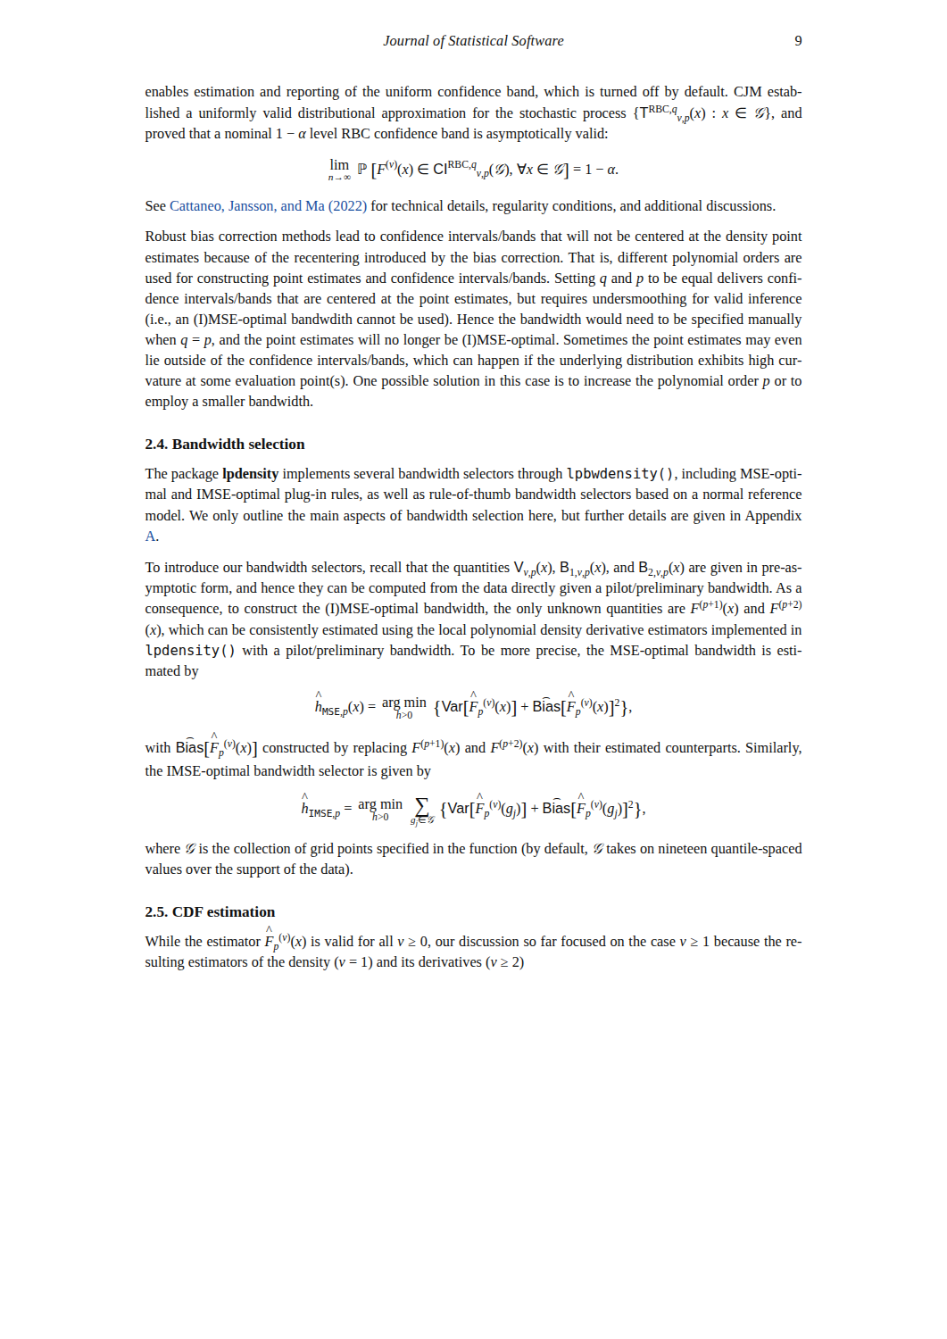Journal of Statistical Software 9
enables estimation and reporting of the uniform confidence band, which is turned off by default. CJM established a uniformly valid distributional approximation for the stochastic process {TRBC,q ν,p(x) : x ∈ 𝒢}, and proved that a nominal 1 − α level RBC confidence band is asymptotically valid:
lim n→∞ ℙ [F(ν)(x) ∈ CI RBC,q ν,p(𝒢), ∀x ∈ 𝒢] = 1 − α.
See Cattaneo, Jansson, and Ma (2022) for technical details, regularity conditions, and additional discussions.
Robust bias correction methods lead to confidence intervals/bands that will not be centered at the density point estimates because of the recentering introduced by the bias correction. That is, different polynomial orders are used for constructing point estimates and confidence intervals/bands. Setting q and p to be equal delivers confidence intervals/bands that are centered at the point estimates, but requires undersmoothing for valid inference (i.e., an (I)MSE-optimal bandwdith cannot be used). Hence the bandwidth would need to be specified manually when q = p, and the point estimates will no longer be (I)MSE-optimal. Sometimes the point estimates may even lie outside of the confidence intervals/bands, which can happen if the underlying distribution exhibits high curvature at some evaluation point(s). One possible solution in this case is to increase the polynomial order p or to employ a smaller bandwidth.
2.4. Bandwidth selection
The package lpdensity implements several bandwidth selectors through lpbwdensity(), including MSE-optimal and IMSE-optimal plug-in rules, as well as rule-of-thumb bandwidth selectors based on a normal reference model. We only outline the main aspects of bandwidth selection here, but further details are given in Appendix A.
To introduce our bandwidth selectors, recall that the quantities Vν,p(x), B 1,ν,p(x), and B 2,ν,p(x) are given in pre-asymptotic form, and hence they can be computed from the data directly given a pilot/preliminary bandwidth. As a consequence, to construct the (I)MSE-optimal bandwidth, the only unknown quantities are F(p+1)(x) and F(p+2)(x), which can be consistently estimated using the local polynomial density derivative estimators implemented in lpdensity() with a pilot/preliminary bandwidth. To be more precise, the MSE-optimal bandwidth is estimated by
^h MSE,p(x) = arg min h>0 {Var[^F p(ν)(x)] + ⌢Bias[^F p(ν)(x)] 2},
with ⌢Bias[^F p(ν)(x)] constructed by replacing F(p+1)(x) and F(p+2)(x) with their estimated counterparts. Similarly, the IMSE-optimal bandwidth selector is given by
^h IMSE,p = arg min h>0 ∑gj∈𝒢 {Var[^F p(ν)(gj)] + ⌢Bias[^F p(ν)(gj)] 2},
where 𝒢 is the collection of grid points specified in the function (by default, 𝒢 takes on nineteen quantile-spaced values over the support of the data).
2.5. CDF estimation
While the estimator ^F p(ν)(x) is valid for all ν ≥ 0, our discussion so far focused on the case ν ≥ 1 because the resulting estimators of the density (ν = 1) and its derivatives (ν ≥ 2)